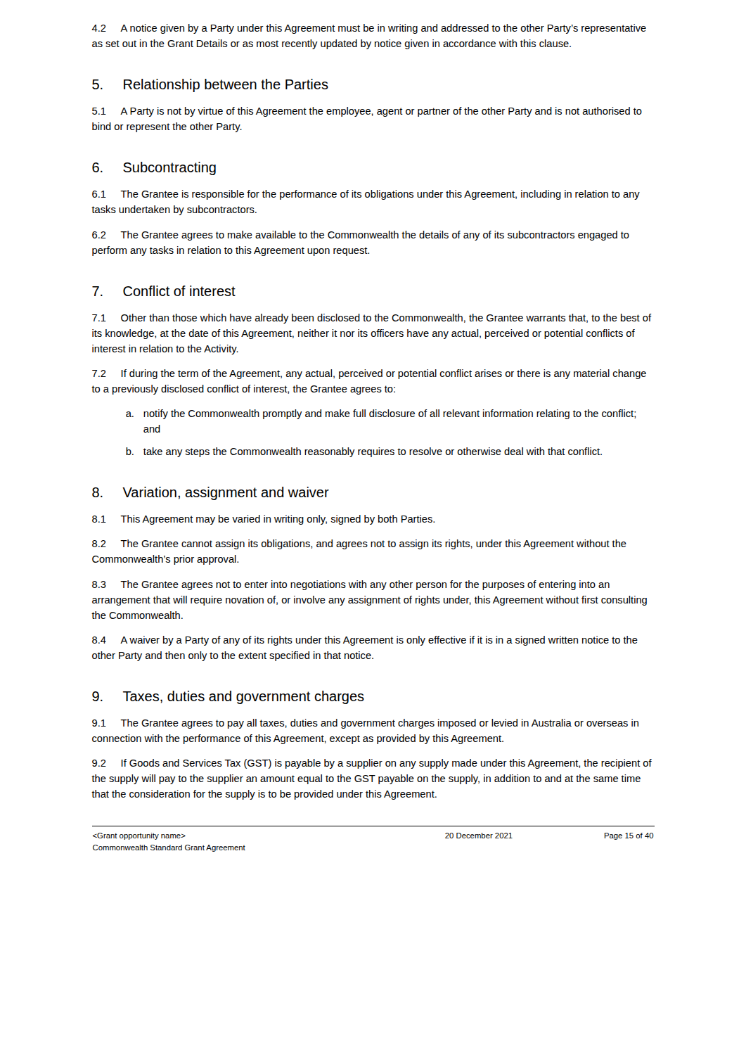4.2 A notice given by a Party under this Agreement must be in writing and addressed to the other Party’s representative as set out in the Grant Details or as most recently updated by notice given in accordance with this clause.
5. Relationship between the Parties
5.1 A Party is not by virtue of this Agreement the employee, agent or partner of the other Party and is not authorised to bind or represent the other Party.
6. Subcontracting
6.1 The Grantee is responsible for the performance of its obligations under this Agreement, including in relation to any tasks undertaken by subcontractors.
6.2 The Grantee agrees to make available to the Commonwealth the details of any of its subcontractors engaged to perform any tasks in relation to this Agreement upon request.
7. Conflict of interest
7.1 Other than those which have already been disclosed to the Commonwealth, the Grantee warrants that, to the best of its knowledge, at the date of this Agreement, neither it nor its officers have any actual, perceived or potential conflicts of interest in relation to the Activity.
7.2 If during the term of the Agreement, any actual, perceived or potential conflict arises or there is any material change to a previously disclosed conflict of interest, the Grantee agrees to:
notify the Commonwealth promptly and make full disclosure of all relevant information relating to the conflict; and
take any steps the Commonwealth reasonably requires to resolve or otherwise deal with that conflict.
8. Variation, assignment and waiver
8.1 This Agreement may be varied in writing only, signed by both Parties.
8.2 The Grantee cannot assign its obligations, and agrees not to assign its rights, under this Agreement without the Commonwealth’s prior approval.
8.3 The Grantee agrees not to enter into negotiations with any other person for the purposes of entering into an arrangement that will require novation of, or involve any assignment of rights under, this Agreement without first consulting the Commonwealth.
8.4 A waiver by a Party of any of its rights under this Agreement is only effective if it is in a signed written notice to the other Party and then only to the extent specified in that notice.
9. Taxes, duties and government charges
9.1 The Grantee agrees to pay all taxes, duties and government charges imposed or levied in Australia or overseas in connection with the performance of this Agreement, except as provided by this Agreement.
9.2 If Goods and Services Tax (GST) is payable by a supplier on any supply made under this Agreement, the recipient of the supply will pay to the supplier an amount equal to the GST payable on the supply, in addition to and at the same time that the consideration for the supply is to be provided under this Agreement.
| <Grant opportunity name> Commonwealth Standard Grant Agreement | 20 December 2021 | Page 15 of 40 |